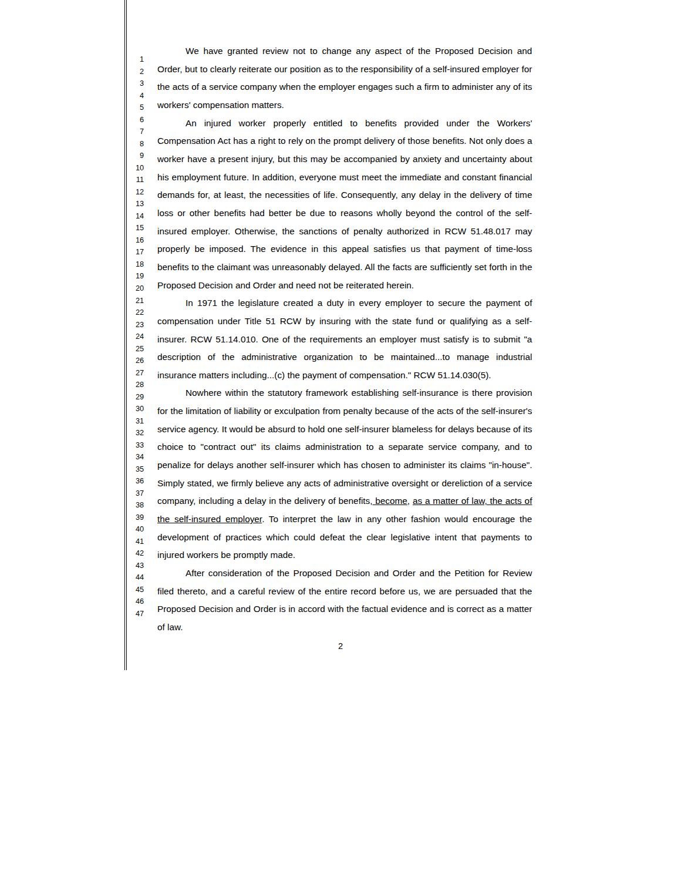1
2
3
4
5
6
7
8
9
10
11
12
13
14
15
16
17
18
19
20
21
22
23
24
25
26
27
28
29
30
31
32
33
34
35
36
37
38
39
40
41
42
43
44
45
46
47
We have granted review not to change any aspect of the Proposed Decision and Order, but to clearly reiterate our position as to the responsibility of a self-insured employer for the acts of a service company when the employer engages such a firm to administer any of its workers' compensation matters.
An injured worker properly entitled to benefits provided under the Workers' Compensation Act has a right to rely on the prompt delivery of those benefits. Not only does a worker have a present injury, but this may be accompanied by anxiety and uncertainty about his employment future. In addition, everyone must meet the immediate and constant financial demands for, at least, the necessities of life. Consequently, any delay in the delivery of time loss or other benefits had better be due to reasons wholly beyond the control of the self-insured employer. Otherwise, the sanctions of penalty authorized in RCW 51.48.017 may properly be imposed. The evidence in this appeal satisfies us that payment of time-loss benefits to the claimant was unreasonably delayed. All the facts are sufficiently set forth in the Proposed Decision and Order and need not be reiterated herein.
In 1971 the legislature created a duty in every employer to secure the payment of compensation under Title 51 RCW by insuring with the state fund or qualifying as a self-insurer. RCW 51.14.010. One of the requirements an employer must satisfy is to submit "a description of the administrative organization to be maintained...to manage industrial insurance matters including...(c) the payment of compensation." RCW 51.14.030(5).
Nowhere within the statutory framework establishing self-insurance is there provision for the limitation of liability or exculpation from penalty because of the acts of the self-insurer's service agency. It would be absurd to hold one self-insurer blameless for delays because of its choice to "contract out" its claims administration to a separate service company, and to penalize for delays another self-insurer which has chosen to administer its claims "in-house". Simply stated, we firmly believe any acts of administrative oversight or dereliction of a service company, including a delay in the delivery of benefits, become, as a matter of law, the acts of the self-insured employer. To interpret the law in any other fashion would encourage the development of practices which could defeat the clear legislative intent that payments to injured workers be promptly made.
After consideration of the Proposed Decision and Order and the Petition for Review filed thereto, and a careful review of the entire record before us, we are persuaded that the Proposed Decision and Order is in accord with the factual evidence and is correct as a matter of law.
2